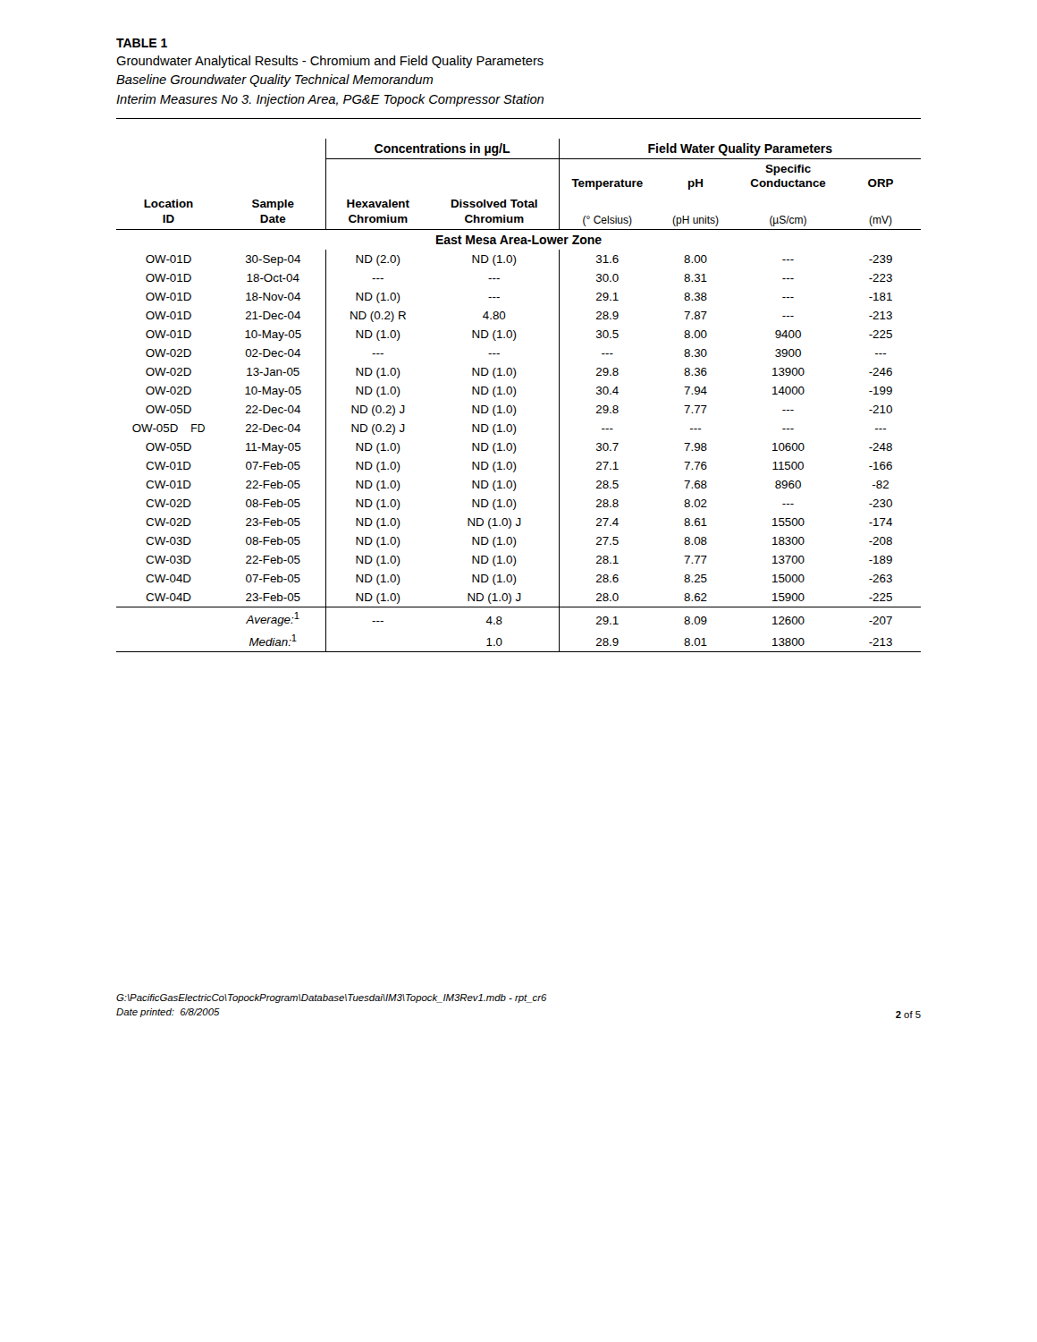TABLE 1
Groundwater Analytical Results - Chromium and Field Quality Parameters
Baseline Groundwater Quality Technical Memorandum
Interim Measures No 3. Injection Area, PG&E Topock Compressor Station
| | | Concentrations in µg/L | Field Water Quality Parameters |
| --- | --- | --- | --- |
| | | | | Temperature | pH | Specific Conductance | ORP |
| Location ID | Sample Date | Hexavalent Chromium | Dissolved Total Chromium | (° Celsius) | (pH units) | (µS/cm) | (mV) |
| East Mesa Area-Lower Zone |
| OW-01D | 30-Sep-04 | ND (2.0) | ND (1.0) | 31.6 | 8.00 | --- | -239 |
| OW-01D | 18-Oct-04 | --- | --- | 30.0 | 8.31 | --- | -223 |
| OW-01D | 18-Nov-04 | ND (1.0) | --- | 29.1 | 8.38 | --- | -181 |
| OW-01D | 21-Dec-04 | ND (0.2) R | 4.80 | 28.9 | 7.87 | --- | -213 |
| OW-01D | 10-May-05 | ND (1.0) | ND (1.0) | 30.5 | 8.00 | 9400 | -225 |
| OW-02D | 02-Dec-04 | --- | --- | --- | 8.30 | 3900 | --- |
| OW-02D | 13-Jan-05 | ND (1.0) | ND (1.0) | 29.8 | 8.36 | 13900 | -246 |
| OW-02D | 10-May-05 | ND (1.0) | ND (1.0) | 30.4 | 7.94 | 14000 | -199 |
| OW-05D | 22-Dec-04 | ND (0.2) J | ND (1.0) | 29.8 | 7.77 | --- | -210 |
| OW-05D FD | 22-Dec-04 | ND (0.2) J | ND (1.0) | --- | --- | --- | --- |
| OW-05D | 11-May-05 | ND (1.0) | ND (1.0) | 30.7 | 7.98 | 10600 | -248 |
| CW-01D | 07-Feb-05 | ND (1.0) | ND (1.0) | 27.1 | 7.76 | 11500 | -166 |
| CW-01D | 22-Feb-05 | ND (1.0) | ND (1.0) | 28.5 | 7.68 | 8960 | -82 |
| CW-02D | 08-Feb-05 | ND (1.0) | ND (1.0) | 28.8 | 8.02 | --- | -230 |
| CW-02D | 23-Feb-05 | ND (1.0) | ND (1.0) J | 27.4 | 8.61 | 15500 | -174 |
| CW-03D | 08-Feb-05 | ND (1.0) | ND (1.0) | 27.5 | 8.08 | 18300 | -208 |
| CW-03D | 22-Feb-05 | ND (1.0) | ND (1.0) | 28.1 | 7.77 | 13700 | -189 |
| CW-04D | 07-Feb-05 | ND (1.0) | ND (1.0) | 28.6 | 8.25 | 15000 | -263 |
| CW-04D | 23-Feb-05 | ND (1.0) | ND (1.0) J | 28.0 | 8.62 | 15900 | -225 |
| | Average: 1 | --- | 4.8 | 29.1 | 8.09 | 12600 | -207 |
| | Median: 1 | | 1.0 | 28.9 | 8.01 | 13800 | -213 |
G:\PacificGasElectricCo\TopockProgram\Database\Tuesdai\IM3\Topock_IM3Rev1.mdb - rpt_cr6
Date printed: 6/8/2005
2 of 5